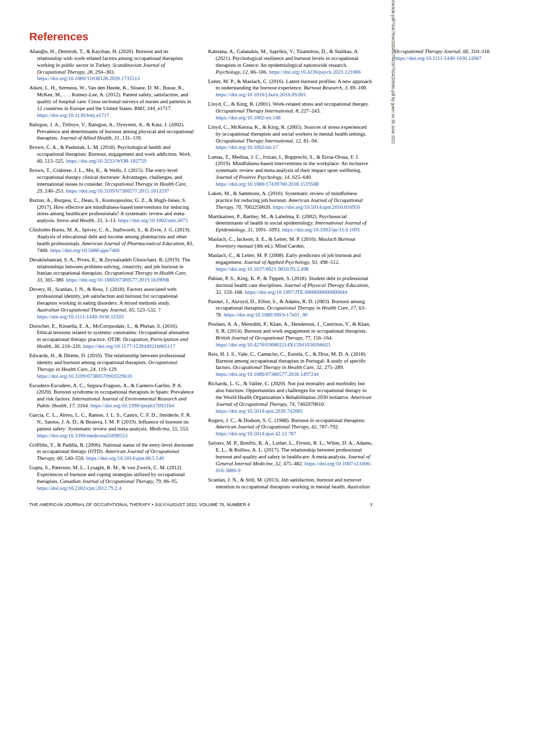References
Abaoğlu, H., Demirok, T., & Kayıhan, H. (2020). Burnout and its relationship with work-related factors among occupational therapists working in public sector in Turkey. Scandinavian Journal of Occupational Therapy, 28, 294–303. https://doi.org/10.1080/11038128.2020.1735513
Aiken, L. H., Sermeus, W., Van den Heede, K., Sloane, D. M., Busse, R., McKee, M., . . . Kutney-Lee, A. (2012). Patient safety, satisfaction, and quality of hospital care: Cross sectional surveys of nurses and patients in 12 countries in Europe and the United States. BMJ, 344, e1717. https://doi.org/10.1136/bmj.e1717
Balogun, J. A., Titiloye, V., Balogun, A., Oyeyemi, A., & Katz, J. (2002). Prevalence and determinants of burnout among physical and occupational therapists. Journal of Allied Health, 31, 131–139.
Brown, C. A., & Pashniak, L. M. (2018). Psychological health and occupational therapists: Burnout, engagement and work addiction. Work, 60, 513–525. https://doi.org/10.3233/WOR-182759
Brown, T., Crabtree, J. L., Mu, K., & Wells, J. (2015). The entry-level occupational therapy clinical doctorate: Advantages, challenges, and international issues to consider. Occupational Therapy in Health Care, 29, 240–251. https://doi.org/10.3109/07380577.2015.1013597
Burton, A., Burgess, C., Dean, S., Koutsopoulou, G. Z., & Hugh-Jones, S. (2017). How effective are mindfulness-based interventions for reducing stress among healthcare professionals? A systematic review and meta-analysis. Stress and Health, 33, 3–13. https://doi.org/10.1002/smi.2673
Chisholm-Burns, M. A., Spivey, C. A., Stallworth, S., & Zivin, J. G. (2019). Analysis of educational debt and income among pharmacists and other health professionals. American Journal of Pharmaceutical Education, 83, 7460. https://doi.org/10.5688/ajpe7460
Derakhshanrad, S. A., Piven, E., & Zeynalzadeh Ghoochani, B. (2019). The relationships between problem-solving, creativity, and job burnout in Iranian occupational therapists. Occupational Therapy in Health Care, 33, 365–380. https://doi.org/10.1080/07380577.2019.1639098
Devery, H., Scanlan, J. N., & Ross, J. (2018). Factors associated with professional identity, job satisfaction and burnout for occupational therapists working in eating disorders: A mixed methods study. Australian Occupational Therapy Journal, 65, 523–532. ?https://doi.org/10.1111/1440-1630.12503
Durocher, E., Kinsella, E. A., McCorquodale, L., & Phelan, S. (2016). Ethical tensions related to systemic constraints: Occupational alienation in occupational therapy practice. OTJR: Occupation, Participation and Health, 36, 216–226. https://doi.org/10.1177/1539449216665117
Edwards, H., & Dirette, D. (2010). The relationship between professional identity and burnout among occupational therapists. Occupational Therapy in Health Care, 24, 119–129. https://doi.org/10.3109/07380570903329610
Escudero-Escudero, A. C., Segura-Fragoso, A., & Cantero-Garlito, P. A. (2020). Burnout syndrome in occupational therapists in Spain: Prevalence and risk factors. International Journal of Environmental Research and Public Health, 17, 3164. https://doi.org/10.3390/ijerph17093164
Garcia, C. L., Abreu, L. C., Ramos, J. L. S., Castro, C. F. D., Smiderle, F. R. N., Santos, J. A. D., & Bezerra, I. M. P. (2019). Influence of burnout on patient safety: Systematic review and meta-analysis. Medicina, 55, 553. https://doi.org/10.3390/medicina55090553
Griffiths, Y., & Padilla, R. (2006). National status of the entry-level doctorate in occupational therapy (OTD). American Journal of Occupational Therapy, 60, 540–550. https://doi.org/10.5014/ajot.60.5.540
Gupta, S., Paterson, M. L., Lysaght, R. M., & von Zweck, C. M. (2012). Experiences of burnout and coping strategies utilized by occupational therapists. Canadian Journal of Occupational Therapy, 79, 86–95. https://doi.org/10.2182/cjot.2012.79.2.4
Katsiana, A., Galanakis, M., Saprikis, V., Tsiamitros, D., & Stalikas, A. (2021). Psychological resilience and burnout levels in occupational therapists in Greece: An epidemiological nationwide research. Psychology, 12, 86–106. https://doi.org/10.4236/psych.2021.121006
Leiter, M. P., & Maslach, C. (2016). Latent burnout profiles: A new approach to understanding the burnout experience. Burnout Research, 3, 89–100. https://doi.org/10.1016/j.burn.2016.09.001
Lloyd, C., & King, R. (2001). Work-related stress and occupational therapy. Occupational Therapy International, 8, 227–243. https://doi.org/10.1002/oti.148
Lloyd, C., McKenna, K., & King, R. (2005). Sources of stress experienced by occupational therapists and social workers in mental health settings. Occupational Therapy International, 12, 81–94. https://doi.org/10.1002/oti.17
Lomas, T., Medina, J. C., Ivtzan, I., Rupprecht, S., & Eiroa-Orosa, F. J. (2019). Mindfulness-based interventions in the workplace: An inclusive systematic review and meta-analysis of their impact upon wellbeing. Journal of Positive Psychology, 14, 625–640. https://doi.org/10.1080/17439760.2018.1519588
Luken, M., & Sammons, A. (2016). Systematic review of mindfulness practice for reducing job burnout. American Journal of Occupational Therapy, 70, 7002250020. https://doi.org/10.5014/ajot.2016.016956
Martikainen, P., Bartley, M., & Lahelma, E. (2002). Psychosocial determinants of health in social epidemiology. International Journal of Epidemiology, 31, 1091–1093. https://doi.org/10.1093/ije/31.6.1091
Maslach, C., Jackson, S. E., & Leiter, M. P. (2016). Maslach Burnout Inventory manual (4th ed.). Mind Garden.
Maslach, C., & Leiter, M. P. (2008). Early predictors of job burnout and engagement. Journal of Applied Psychology, 93, 498–512. https://doi.org/10.1037/0021-9010.93.3.498
Pabian, P. S., King, K. P., & Tippett, S. (2018). Student debt in professional doctoral health care disciplines. Journal of Physical Therapy Education, 32, 159–168. https://doi.org/10.1097/JTE.0000000000000044
Painter, J., Akroyd, D., Elliot, S., & Adams, R. D. (2003). Burnout among occupational therapists. Occupational Therapy in Health Care, 17, 63–78. https://doi.org/10.1080/J003v17n01_06
Poulsen, A. A., Meredith, P., Khan, A., Henderson, J., Castrisos, V., & Khan, S. R. (2014). Burnout and work engagement in occupational therapists. British Journal of Occupational Therapy, 77, 156–164. https://doi.org/10.4276/030802214X13941036266621
Reis, H. I. S., Vale, C., Camacho, C., Estrela, C., & Dixe, M. D. A. (2018). Burnout among occupational therapists in Portugal: A study of specific factors. Occupational Therapy in Health Care, 32, 275–289. https://doi.org/10.1080/07380577.2018.1497244
Richards, L. G., & Vallée, C. (2020). Not just mortality and morbidity but also function: Opportunities and challenges for occupational therapy in the World Health Organization’s Rehabilitation 2030 initiative. American Journal of Occupational Therapy, 74, 7402070010. https://doi.org/10.5014/ajot.2020.742005
Rogers, J. C., & Dodson, S. C. (1988). Burnout in occupational therapists. American Journal of Occupational Therapy, 42, 787–792. https://doi.org/10.5014/ajot.42.12.787
Salyers, M. P., Bonfils, K. A., Luther, L., Firmin, R. L., White, D. A., Adams, E. L., & Rollins, A. L. (2017). The relationship between professional burnout and quality and safety in healthcare: A meta-analysis. Journal of General Internal Medicine, 32, 475–482. https://doi.org/10.1007/s11606-016-3886-9
Scanlan, J. N., & Still, M. (2013). Job satisfaction, burnout and turnover intention in occupational therapists working in mental health. Australian Occupational Therapy Journal, 60, 310–318. https://doi.org/10.1111/1440-1630.12067
Downloaded from http://research.aota.org/ajot/article-pdf/76/4/7604205080/74425/7604205080.pdf by guest on 30 June 2022
THE AMERICAN JOURNAL OF OCCUPATIONAL THERAPY • JULY/AUGUST 2022, VOLUME 76, NUMBER 4 7